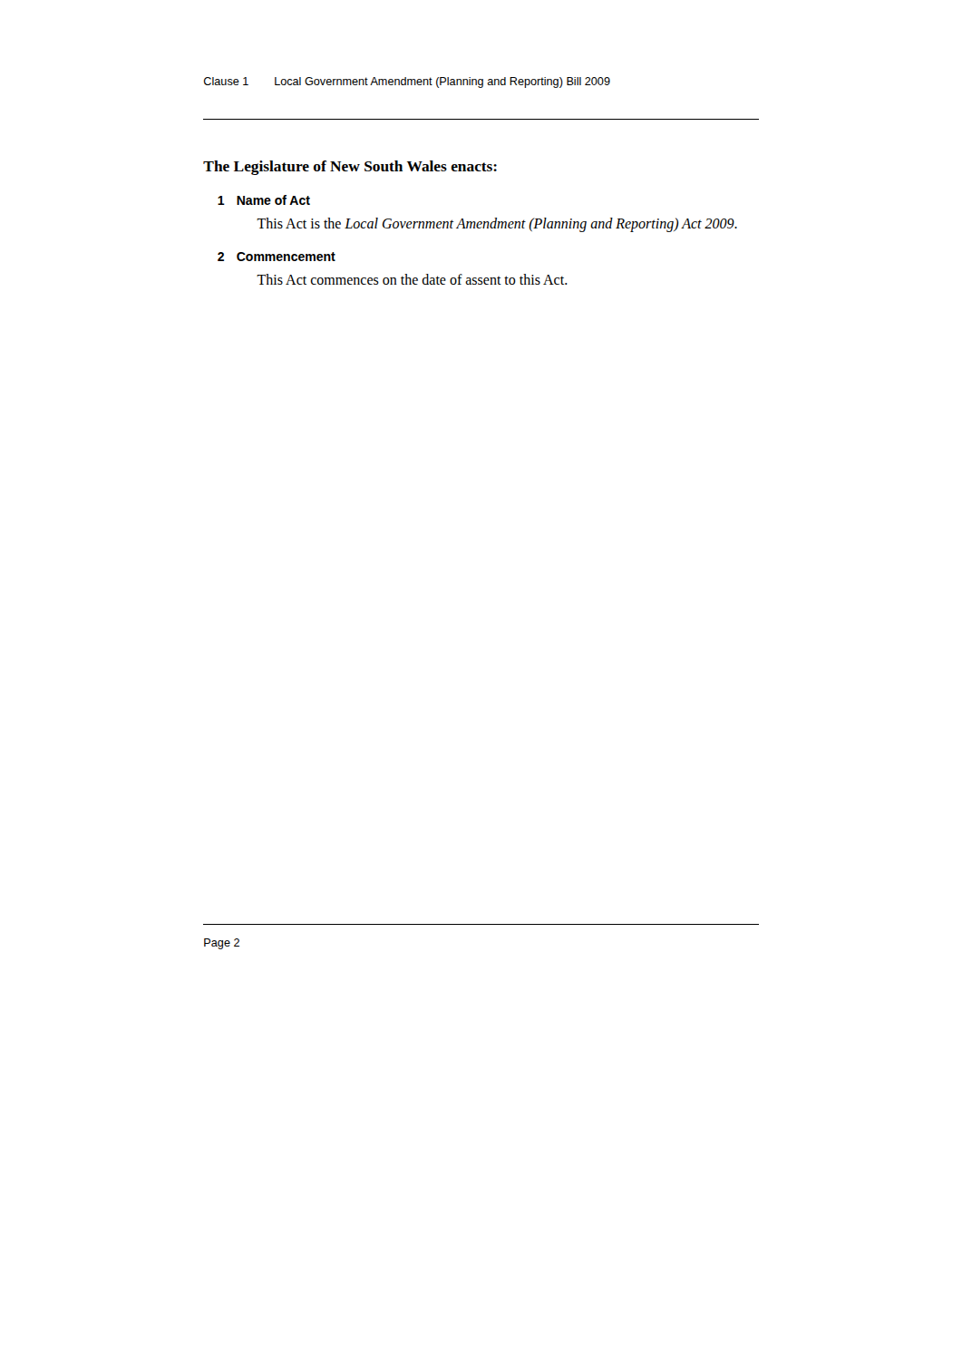Clause 1 Local Government Amendment (Planning and Reporting) Bill 2009
The Legislature of New South Wales enacts:
1 Name of Act
This Act is the Local Government Amendment (Planning and Reporting) Act 2009.
2 Commencement
This Act commences on the date of assent to this Act.
Page 2